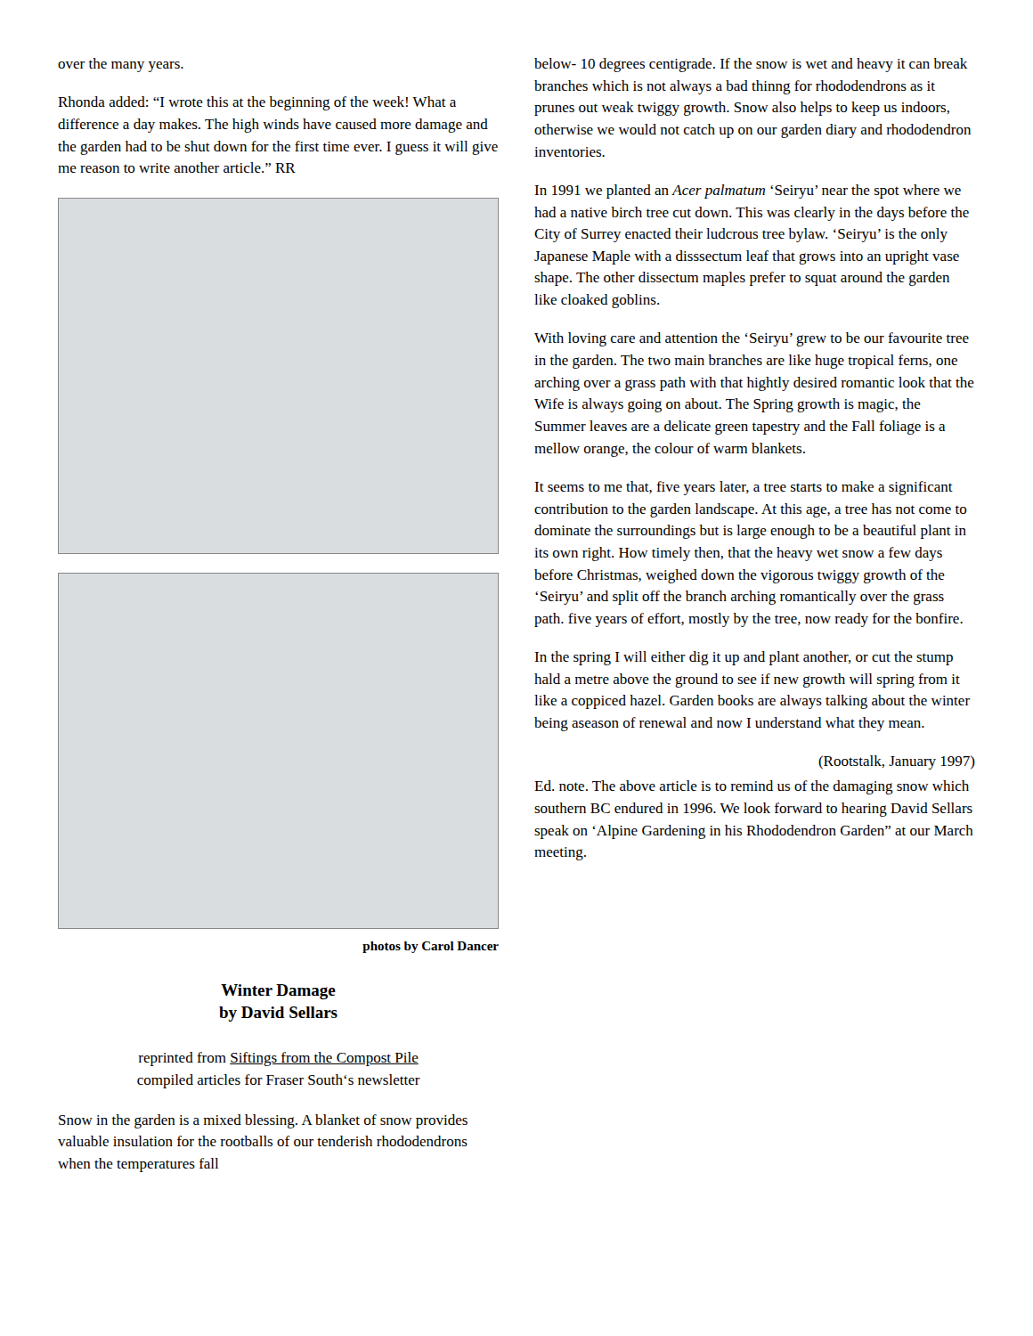over the many years.
Rhonda added: “I wrote this at the beginning of the week! What a difference a day makes. The high winds have caused more damage and the garden had to be shut down for the first time ever. I guess it will give me reason to write another article.” RR
photos by Carol Dancer
Winter Damage
by David Sellars
reprinted from Siftings from the Compost Pile
compiled articles for Fraser South‘s newsletter
Snow in the garden is a mixed blessing. A blanket of snow provides valuable insulation for the rootballs of our tenderish rhododendrons when the temperatures fall
below- 10 degrees centigrade. If the snow is wet and heavy it can break branches which is not always a bad thinng for rhododendrons as it prunes out weak twiggy growth. Snow also helps to keep us indoors, otherwise we would not catch up on our garden diary and rhododendron inventories.
In 1991 we planted an Acer palmatum ‘Seiryu’ near the spot where we had a native birch tree cut down. This was clearly in the days before the City of Surrey enacted their ludcrous tree bylaw. ‘Seiryu’ is the only Japanese Maple with a disssectum leaf that grows into an upright vase shape. The other dissectum maples prefer to squat around the garden like cloaked goblins.
With loving care and attention the ‘Seiryu’ grew to be our favourite tree in the garden. The two main branches are like huge tropical ferns, one arching over a grass path with that hightly desired romantic look that the Wife is always going on about. The Spring growth is magic, the Summer leaves are a delicate green tapestry and the Fall foliage is a mellow orange, the colour of warm blankets.
It seems to me that, five years later, a tree starts to make a significant contribution to the garden landscape. At this age, a tree has not come to dominate the surroundings but is large enough to be a beautiful plant in its own right. How timely then, that the heavy wet snow a few days before Christmas, weighed down the vigorous twiggy growth of the ‘Seiryu’ and split off the branch arching romantically over the grass path. five years of effort, mostly by the tree, now ready for the bonfire.
In the spring I will either dig it up and plant another, or cut the stump hald a metre above the ground to see if new growth will spring from it like a coppiced hazel. Garden books are always talking about the winter being aseason of renewal and now I understand what they mean.
(Rootstalk, January 1997)
Ed. note. The above article is to remind us of the damaging snow which southern BC endured in 1996. We look forward to hearing David Sellars speak on ‘Alpine Gardening in his Rhododendron Garden” at our March meeting.